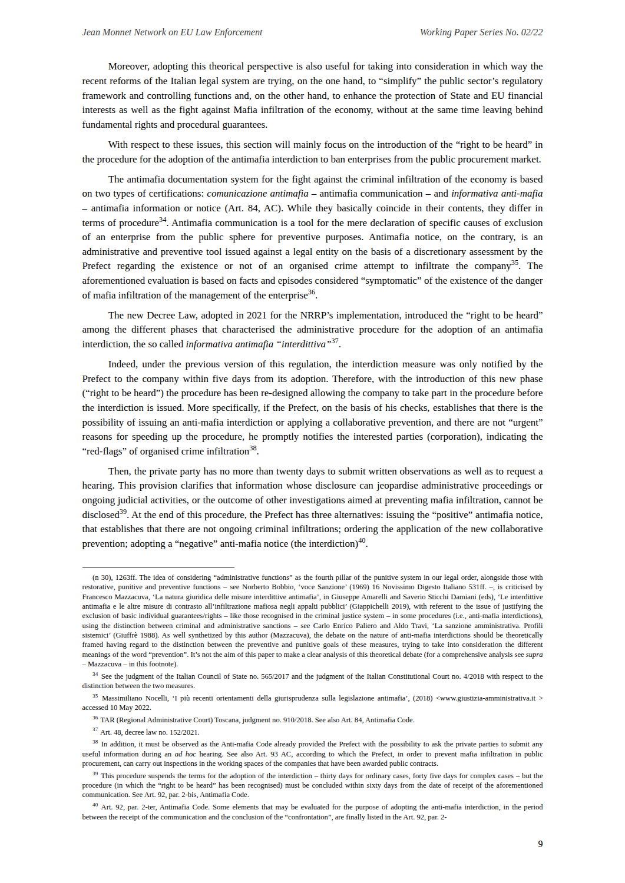Jean Monnet Network on EU Law Enforcement Working Paper Series No. 02/22
Moreover, adopting this theorical perspective is also useful for taking into consideration in which way the recent reforms of the Italian legal system are trying, on the one hand, to “simplify” the public sector’s regulatory framework and controlling functions and, on the other hand, to enhance the protection of State and EU financial interests as well as the fight against Mafia infiltration of the economy, without at the same time leaving behind fundamental rights and procedural guarantees.
With respect to these issues, this section will mainly focus on the introduction of the “right to be heard” in the procedure for the adoption of the antimafia interdiction to ban enterprises from the public procurement market.
The antimafia documentation system for the fight against the criminal infiltration of the economy is based on two types of certifications: comunicazione antimafia – antimafia communication – and informativa anti-mafia – antimafia information or notice (Art. 84, AC). While they basically coincide in their contents, they differ in terms of procedure34. Antimafia communication is a tool for the mere declaration of specific causes of exclusion of an enterprise from the public sphere for preventive purposes. Antimafia notice, on the contrary, is an administrative and preventive tool issued against a legal entity on the basis of a discretionary assessment by the Prefect regarding the existence or not of an organised crime attempt to infiltrate the company35. The aforementioned evaluation is based on facts and episodes considered “symptomatic” of the existence of the danger of mafia infiltration of the management of the enterprise36.
The new Decree Law, adopted in 2021 for the NRRP’s implementation, introduced the “right to be heard” among the different phases that characterised the administrative procedure for the adoption of an antimafia interdiction, the so called informativa antimafia “interdittiva”37.
Indeed, under the previous version of this regulation, the interdiction measure was only notified by the Prefect to the company within five days from its adoption. Therefore, with the introduction of this new phase (“right to be heard”) the procedure has been re-designed allowing the company to take part in the procedure before the interdiction is issued. More specifically, if the Prefect, on the basis of his checks, establishes that there is the possibility of issuing an anti-mafia interdiction or applying a collaborative prevention, and there are not “urgent” reasons for speeding up the procedure, he promptly notifies the interested parties (corporation), indicating the “red-flags” of organised crime infiltration38.
Then, the private party has no more than twenty days to submit written observations as well as to request a hearing. This provision clarifies that information whose disclosure can jeopardise administrative proceedings or ongoing judicial activities, or the outcome of other investigations aimed at preventing mafia infiltration, cannot be disclosed39. At the end of this procedure, the Prefect has three alternatives: issuing the “positive” antimafia notice, that establishes that there are not ongoing criminal infiltrations; ordering the application of the new collaborative prevention; adopting a “negative” anti-mafia notice (the interdiction)40.
(n 30), 1263ff. The idea of considering “administrative functions” as the fourth pillar of the punitive system in our legal order, alongside those with restorative, punitive and preventive functions – see Norberto Bobbio, ‘voce Sanzione’ (1969) 16 Novissimo Digesto Italiano 531ff. –, is criticised by Francesco Mazzacuva, ‘La natura giuridica delle misure interdittive antimafia’, in Giuseppe Amarelli and Saverio Sticchi Damiani (eds), ‘Le interdittive antimafia e le altre misure di contrasto all’infiltrazione mafiosa negli appalti pubblici’ (Giappichelli 2019), with referent to the issue of justifying the exclusion of basic individual guarantees/rights – like those recognised in the criminal justice system – in some procedures (i.e., anti-mafia interdictions), using the distinction between criminal and administrative sanctions – see Carlo Enrico Paliero and Aldo Travi, ‘La sanzione amministrativa. Profili sistemici’ (Giuffrè 1988). As well synthetized by this author (Mazzacuva), the debate on the nature of anti-mafia interdictions should be theoretically framed having regard to the distinction between the preventive and punitive goals of these measures, trying to take into consideration the different meanings of the word “prevention”. It’s not the aim of this paper to make a clear analysis of this theoretical debate (for a comprehensive analysis see supra – Mazzacuva – in this footnote).
34 See the judgment of the Italian Council of State no. 565/2017 and the judgment of the Italian Constitutional Court no. 4/2018 with respect to the distinction between the two measures.
35 Massimiliano Nocelli, ‘I più recenti orientamenti della giurisprudenza sulla legislazione antimafia’, (2018) <www.giustizia-amministrativa.it > accessed 10 May 2022.
36 TAR (Regional Administrative Court) Toscana, judgment no. 910/2018. See also Art. 84, Antimafia Code.
37 Art. 48, decree law no. 152/2021.
38 In addition, it must be observed as the Anti-mafia Code already provided the Prefect with the possibility to ask the private parties to submit any useful information during an ad hoc hearing. See also Art. 93 AC, according to which the Prefect, in order to prevent mafia infiltration in public procurement, can carry out inspections in the working spaces of the companies that have been awarded public contracts.
39 This procedure suspends the terms for the adoption of the interdiction – thirty days for ordinary cases, forty five days for complex cases – but the procedure (in which the “right to be heard” has been recognised) must be concluded within sixty days from the date of receipt of the aforementioned communication. See Art. 92, par. 2-bis, Antimafia Code.
40 Art. 92, par. 2-ter, Antimafia Code. Some elements that may be evaluated for the purpose of adopting the anti-mafia interdiction, in the period between the receipt of the communication and the conclusion of the “confrontation”, are finally listed in the Art. 92, par. 2-
9